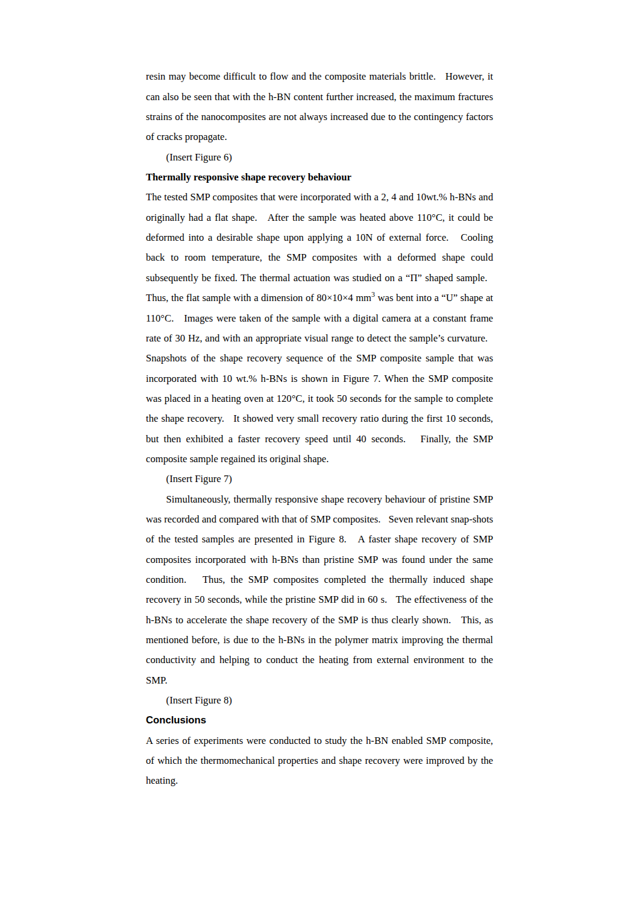resin may become difficult to flow and the composite materials brittle. However, it can also be seen that with the h-BN content further increased, the maximum fractures strains of the nanocomposites are not always increased due to the contingency factors of cracks propagate.
(Insert Figure 6)
Thermally responsive shape recovery behaviour
The tested SMP composites that were incorporated with a 2, 4 and 10wt.% h-BNs and originally had a flat shape. After the sample was heated above 110°C, it could be deformed into a desirable shape upon applying a 10N of external force. Cooling back to room temperature, the SMP composites with a deformed shape could subsequently be fixed. The thermal actuation was studied on a “Π” shaped sample. Thus, the flat sample with a dimension of 80×10×4 mm3 was bent into a “U” shape at 110°C. Images were taken of the sample with a digital camera at a constant frame rate of 30 Hz, and with an appropriate visual range to detect the sample’s curvature. Snapshots of the shape recovery sequence of the SMP composite sample that was incorporated with 10 wt.% h-BNs is shown in Figure 7. When the SMP composite was placed in a heating oven at 120°C, it took 50 seconds for the sample to complete the shape recovery. It showed very small recovery ratio during the first 10 seconds, but then exhibited a faster recovery speed until 40 seconds. Finally, the SMP composite sample regained its original shape.
(Insert Figure 7)
Simultaneously, thermally responsive shape recovery behaviour of pristine SMP was recorded and compared with that of SMP composites. Seven relevant snap-shots of the tested samples are presented in Figure 8. A faster shape recovery of SMP composites incorporated with h-BNs than pristine SMP was found under the same condition. Thus, the SMP composites completed the thermally induced shape recovery in 50 seconds, while the pristine SMP did in 60 s. The effectiveness of the h-BNs to accelerate the shape recovery of the SMP is thus clearly shown. This, as mentioned before, is due to the h-BNs in the polymer matrix improving the thermal conductivity and helping to conduct the heating from external environment to the SMP.
(Insert Figure 8)
Conclusions
A series of experiments were conducted to study the h-BN enabled SMP composite, of which the thermomechanical properties and shape recovery were improved by the heating.